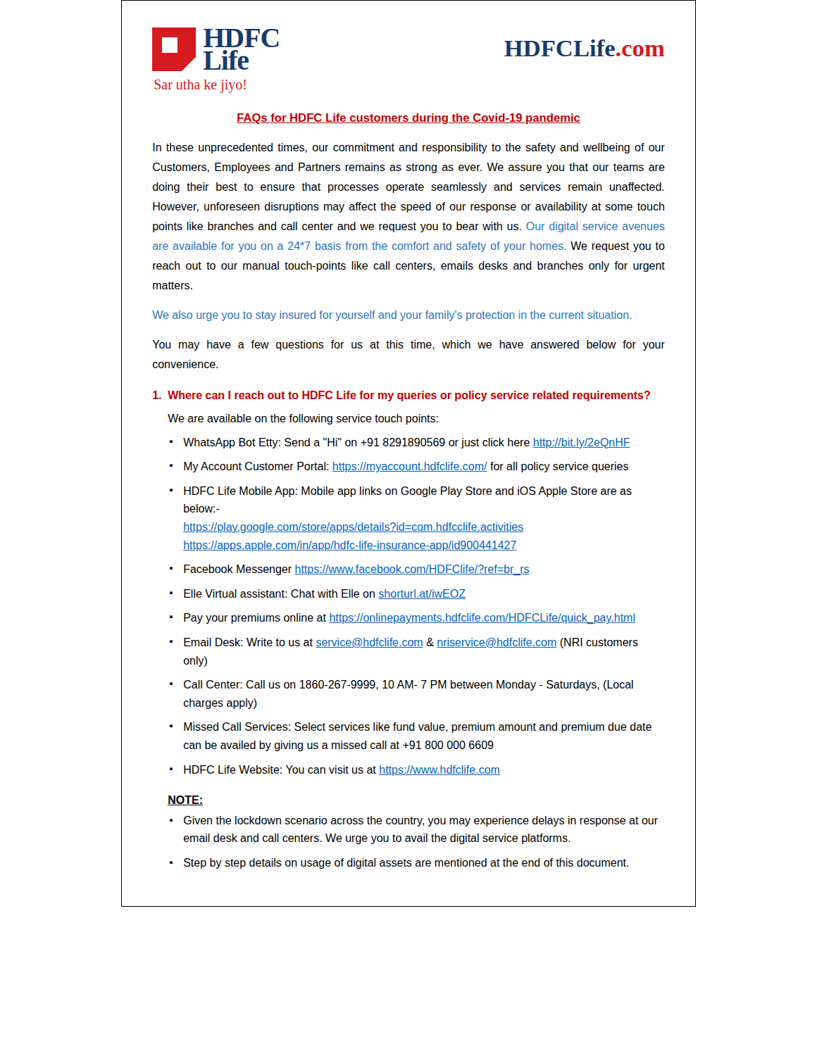HDFC Life
Sar utha ke jiyo!
HDFCLife.com
FAQs for HDFC Life customers during the Covid-19 pandemic
In these unprecedented times, our commitment and responsibility to the safety and wellbeing of our Customers, Employees and Partners remains as strong as ever. We assure you that our teams are doing their best to ensure that processes operate seamlessly and services remain unaffected. However, unforeseen disruptions may affect the speed of our response or availability at some touch points like branches and call center and we request you to bear with us. Our digital service avenues are available for you on a 24*7 basis from the comfort and safety of your homes. We request you to reach out to our manual touch-points like call centers, emails desks and branches only for urgent matters.
We also urge you to stay insured for yourself and your family's protection in the current situation.
You may have a few questions for us at this time, which we have answered below for your convenience.
1. Where can I reach out to HDFC Life for my queries or policy service related requirements?
We are available on the following service touch points:
WhatsApp Bot Etty: Send a "Hi" on +91 8291890569 or just click here http://bit.ly/2eQnHF
My Account Customer Portal: https://myaccount.hdfclife.com/ for all policy service queries
HDFC Life Mobile App: Mobile app links on Google Play Store and iOS Apple Store are as below:- https://play.google.com/store/apps/details?id=com.hdfcclife.activities https://apps.apple.com/in/app/hdfc-life-insurance-app/id900441427
Facebook Messenger https://www.facebook.com/HDFClife/?ref=br_rs
Elle Virtual assistant: Chat with Elle on shorturl.at/iwEOZ
Pay your premiums online at https://onlinepayments.hdfclife.com/HDFCLife/quick_pay.html
Email Desk: Write to us at service@hdfclife.com & nriservice@hdfclife.com (NRI customers only)
Call Center: Call us on 1860-267-9999, 10 AM- 7 PM between Monday - Saturdays, (Local charges apply)
Missed Call Services: Select services like fund value, premium amount and premium due date can be availed by giving us a missed call at +91 800 000 6609
HDFC Life Website: You can visit us at https://www.hdfclife.com
NOTE:
Given the lockdown scenario across the country, you may experience delays in response at our email desk and call centers. We urge you to avail the digital service platforms.
Step by step details on usage of digital assets are mentioned at the end of this document.